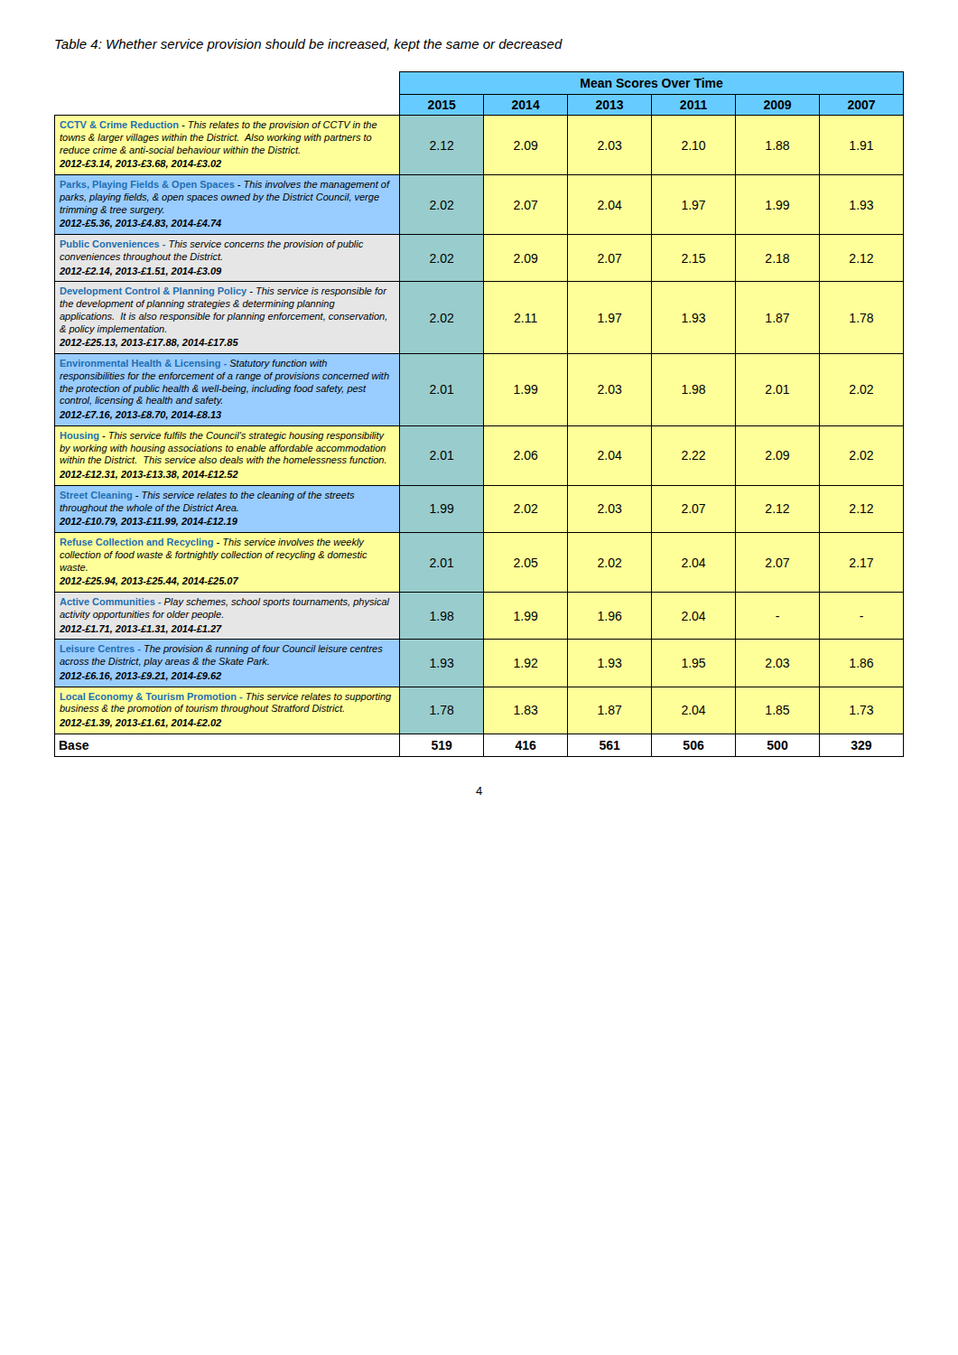Table 4: Whether service provision should be increased, kept the same or decreased
| | Mean Scores Over Time |
| --- | --- |
| | 2015 | 2014 | 2013 | 2011 | 2009 | 2007 |
| CCTV & Crime Reduction - This relates to the provision of CCTV in the towns & larger villages within the District. Also working with partners to reduce crime & anti-social behaviour within the District. 2012-£3.14, 2013-£3.68, 2014-£3.02 | 2.12 | 2.09 | 2.03 | 2.10 | 1.88 | 1.91 |
| Parks, Playing Fields & Open Spaces - This involves the management of parks, playing fields, & open spaces owned by the District Council, verge trimming & tree surgery. 2012-£5.36, 2013-£4.83, 2014-£4.74 | 2.02 | 2.07 | 2.04 | 1.97 | 1.99 | 1.93 |
| Public Conveniences - This service concerns the provision of public conveniences throughout the District. 2012-£2.14, 2013-£1.51, 2014-£3.09 | 2.02 | 2.09 | 2.07 | 2.15 | 2.18 | 2.12 |
| Development Control & Planning Policy - This service is responsible for the development of planning strategies & determining planning applications. It is also responsible for planning enforcement, conservation, & policy implementation. 2012-£25.13, 2013-£17.88, 2014-£17.85 | 2.02 | 2.11 | 1.97 | 1.93 | 1.87 | 1.78 |
| Environmental Health & Licensing - Statutory function with responsibilities for the enforcement of a range of provisions concerned with the protection of public health & well-being, including food safety, pest control, licensing & health and safety. 2012-£7.16, 2013-£8.70, 2014-£8.13 | 2.01 | 1.99 | 2.03 | 1.98 | 2.01 | 2.02 |
| Housing - This service fulfils the Council's strategic housing responsibility by working with housing associations to enable affordable accommodation within the District. This service also deals with the homelessness function. 2012-£12.31, 2013-£13.38, 2014-£12.52 | 2.01 | 2.06 | 2.04 | 2.22 | 2.09 | 2.02 |
| Street Cleaning - This service relates to the cleaning of the streets throughout the whole of the District Area. 2012-£10.79, 2013-£11.99, 2014-£12.19 | 1.99 | 2.02 | 2.03 | 2.07 | 2.12 | 2.12 |
| Refuse Collection and Recycling - This service involves the weekly collection of food waste & fortnightly collection of recycling & domestic waste. 2012-£25.94, 2013-£25.44, 2014-£25.07 | 2.01 | 2.05 | 2.02 | 2.04 | 2.07 | 2.17 |
| Active Communities - Play schemes, school sports tournaments, physical activity opportunities for older people. 2012-£1.71, 2013-£1.31, 2014-£1.27 | 1.98 | 1.99 | 1.96 | 2.04 | - | - |
| Leisure Centres - The provision & running of four Council leisure centres across the District, play areas & the Skate Park. 2012-£6.16, 2013-£9.21, 2014-£9.62 | 1.93 | 1.92 | 1.93 | 1.95 | 2.03 | 1.86 |
| Local Economy & Tourism Promotion - This service relates to supporting business & the promotion of tourism throughout Stratford District. 2012-£1.39, 2013-£1.61, 2014-£2.02 | 1.78 | 1.83 | 1.87 | 2.04 | 1.85 | 1.73 |
| Base | 519 | 416 | 561 | 506 | 500 | 329 |
4